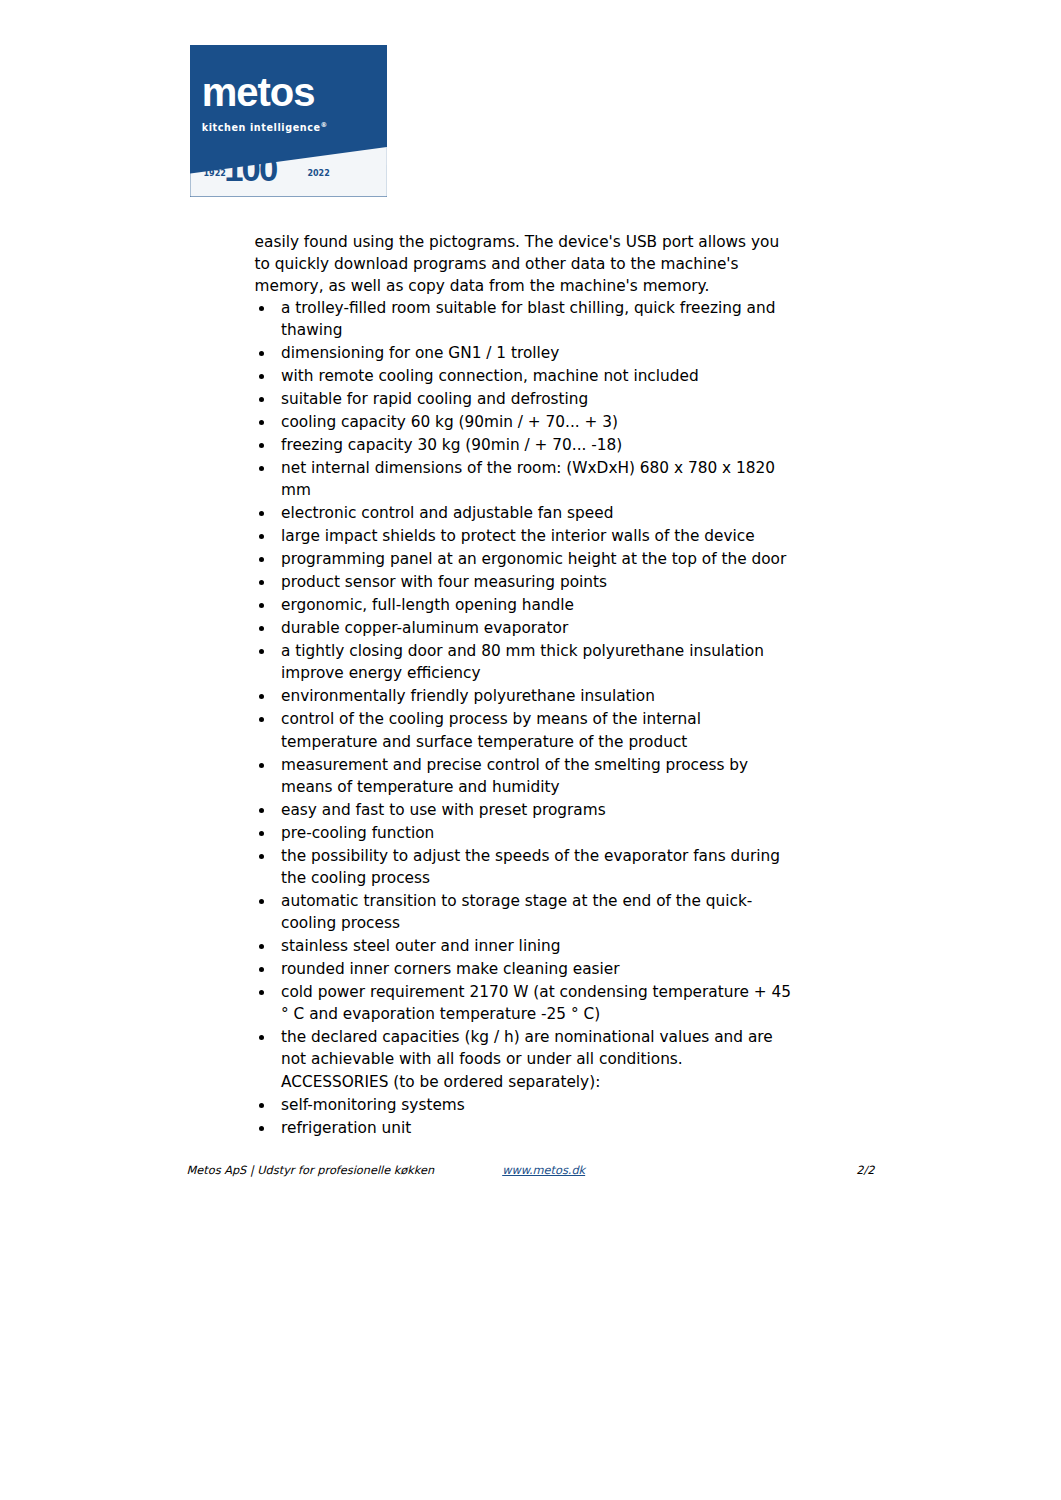metos
kitchen intelligence®
1922
100
2022
easily found using the pictograms. The device's USB port allows you to quickly download programs and other data to the machine's memory, as well as copy data from the machine's memory.
a trolley-filled room suitable for blast chilling, quick freezing and thawing
dimensioning for one GN1 / 1 trolley
with remote cooling connection, machine not included
suitable for rapid cooling and defrosting
cooling capacity 60 kg (90min / + 70... + 3)
freezing capacity 30 kg (90min / + 70... -18)
net internal dimensions of the room: (WxDxH) 680 x 780 x 1820 mm
electronic control and adjustable fan speed
large impact shields to protect the interior walls of the device
programming panel at an ergonomic height at the top of the door
product sensor with four measuring points
ergonomic, full-length opening handle
durable copper-aluminum evaporator
a tightly closing door and 80 mm thick polyurethane insulation improve energy efficiency
environmentally friendly polyurethane insulation
control of the cooling process by means of the internal temperature and surface temperature of the product
measurement and precise control of the smelting process by means of temperature and humidity
easy and fast to use with preset programs
pre-cooling function
the possibility to adjust the speeds of the evaporator fans during the cooling process
automatic transition to storage stage at the end of the quick-cooling process
stainless steel outer and inner lining
rounded inner corners make cleaning easier
cold power requirement 2170 W (at condensing temperature + 45 ° C and evaporation temperature -25 ° C)
the declared capacities (kg / h) are nominational values and are not achievable with all foods or under all conditions.ACCESSORIES (to be ordered separately):
self-monitoring systems
refrigeration unit
Metos ApS | Udstyr for profesionelle køkken www.metos.dk 2/2